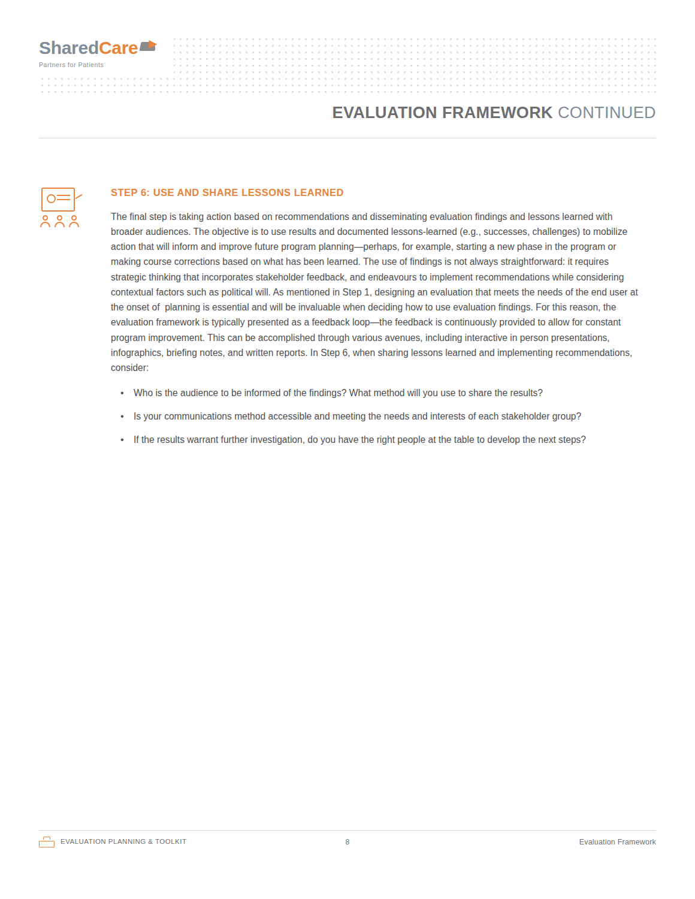Shared Care
Partners for Patients
EVALUATION FRAMEWORK CONTINUED
Step 6: Use and Share Lessons Learned
The final step is taking action based on recommendations and disseminating evaluation findings and lessons learned with broader audiences. The objective is to use results and documented lessons-learned (e.g., successes, challenges) to mobilize action that will inform and improve future program planning—perhaps, for example, starting a new phase in the program or making course corrections based on what has been learned. The use of findings is not always straightforward: it requires strategic thinking that incorporates stakeholder feedback, and endeavours to implement recommendations while considering contextual factors such as political will. As mentioned in Step 1, designing an evaluation that meets the needs of the end user at the onset of planning is essential and will be invaluable when deciding how to use evaluation findings. For this reason, the evaluation framework is typically presented as a feedback loop—the feedback is continuously provided to allow for constant program improvement. This can be accomplished through various avenues, including interactive in person presentations, infographics, briefing notes, and written reports. In Step 6, when sharing lessons learned and implementing recommendations, consider:
Who is the audience to be informed of the findings? What method will you use to share the results?
Is your communications method accessible and meeting the needs and interests of each stakeholder group?
If the results warrant further investigation, do you have the right people at the table to develop the next steps?
EVALUATION PLANNING & TOOLKIT
8
Evaluation Framework